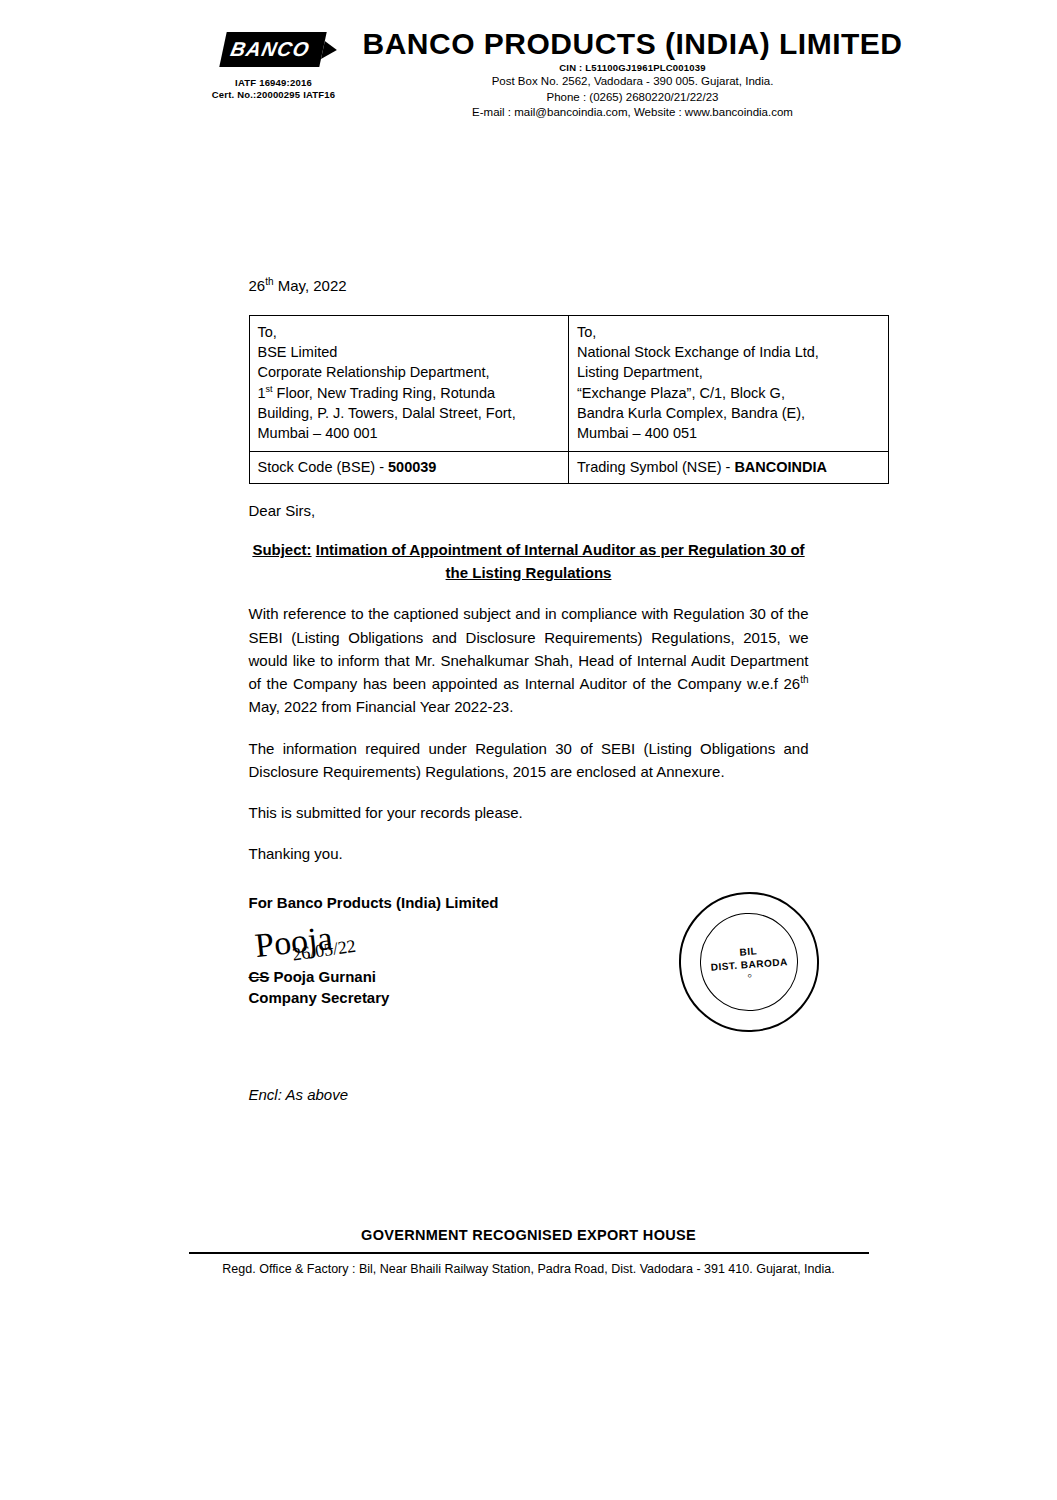BANCO
IATF 16949:2016
Cert. No.:20000295 IATF16
BANCO PRODUCTS (INDIA) LIMITED
CIN : L51100GJ1961PLC001039
Post Box No. 2562, Vadodara - 390 005. Gujarat, India.
Phone : (0265) 2680220/21/22/23
E-mail : mail@bancoindia.com, Website : www.bancoindia.com
26th May, 2022
| To, BSE Limited Corporate Relationship Department, 1 st Floor, New Trading Ring, Rotunda Building, P. J. Towers, Dalal Street, Fort, Mumbai – 400 001 | To, National Stock Exchange of India Ltd, Listing Department, “Exchange Plaza”, C/1, Block G, Bandra Kurla Complex, Bandra (E), Mumbai – 400 051 |
| Stock Code (BSE) - 500039 | Trading Symbol (NSE) - BANCOINDIA |
Dear Sirs,
Subject: Intimation of Appointment of Internal Auditor as per Regulation 30 of the Listing Regulations
With reference to the captioned subject and in compliance with Regulation 30 of the SEBI (Listing Obligations and Disclosure Requirements) Regulations, 2015, we would like to inform that Mr. Snehalkumar Shah, Head of Internal Audit Department of the Company has been appointed as Internal Auditor of the Company w.e.f 26th May, 2022 from Financial Year 2022-23.
The information required under Regulation 30 of SEBI (Listing Obligations and Disclosure Requirements) Regulations, 2015 are enclosed at Annexure.
This is submitted for your records please.
Thanking you.
For Banco Products (India) Limited
Pooja
26/05/22
CS Pooja Gurnani
Company Secretary
BIL
DIST. BARODA
◦
Encl: As above
GOVERNMENT RECOGNISED EXPORT HOUSE
Regd. Office & Factory : Bil, Near Bhaili Railway Station, Padra Road, Dist. Vadodara - 391 410. Gujarat, India.